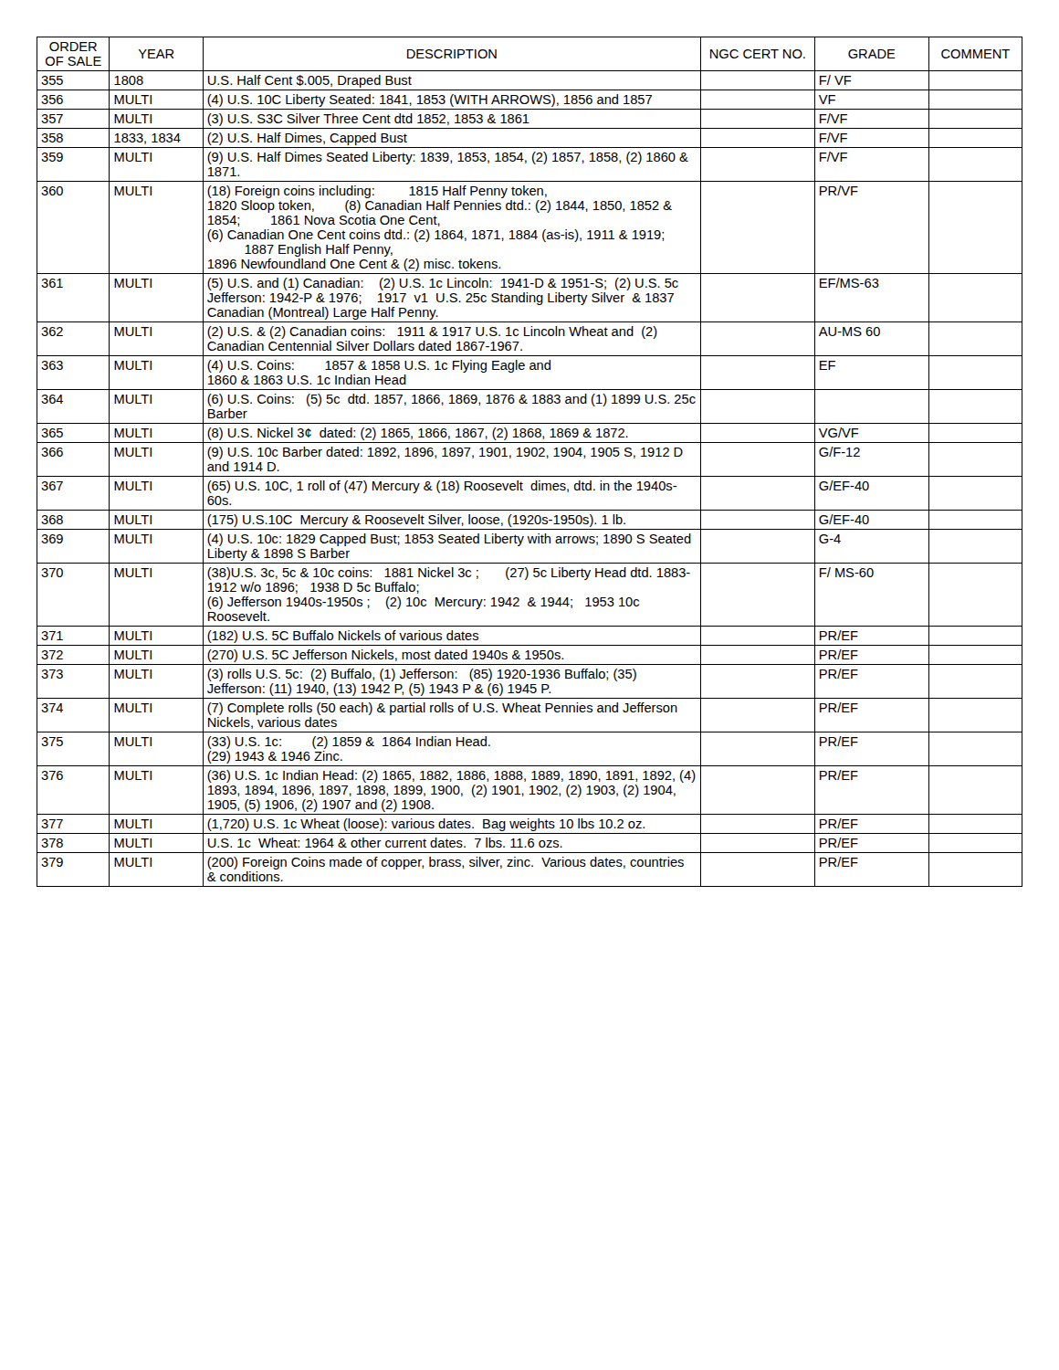| ORDER OF SALE | YEAR | DESCRIPTION | NGC CERT NO. | GRADE | COMMENT |
| --- | --- | --- | --- | --- | --- |
| 355 | 1808 | U.S. Half Cent $.005, Draped Bust | | F/ VF | |
| 356 | MULTI | (4) U.S. 10C Liberty Seated: 1841, 1853 (WITH ARROWS), 1856 and 1857 | | VF | |
| 357 | MULTI | (3) U.S. S3C Silver Three Cent dtd 1852, 1853 & 1861 | | F/VF | |
| 358 | 1833, 1834 | (2) U.S. Half Dimes, Capped Bust | | F/VF | |
| 359 | MULTI | (9) U.S. Half Dimes Seated Liberty: 1839, 1853, 1854, (2) 1857, 1858, (2) 1860 & 1871. | | F/VF | |
| 360 | MULTI | (18) Foreign coins including: 1815 Half Penny token, 1820 Sloop token, (8) Canadian Half Pennies dtd.: (2) 1844, 1850, 1852 & 1854; 1861 Nova Scotia One Cent, (6) Canadian One Cent coins dtd.: (2) 1864, 1871, 1884 (as-is), 1911 & 1919; 1887 English Half Penny, 1896 Newfoundland One Cent & (2) misc. tokens. | | PR/VF | |
| 361 | MULTI | (5) U.S. and (1) Canadian: (2) U.S. 1c Lincoln: 1941-D & 1951-S; (2) U.S. 5c Jefferson: 1942-P & 1976; 1917 v1 U.S. 25c Standing Liberty Silver & 1837 Canadian (Montreal) Large Half Penny. | | EF/MS-63 | |
| 362 | MULTI | (2) U.S. & (2) Canadian coins: 1911 & 1917 U.S. 1c Lincoln Wheat and (2) Canadian Centennial Silver Dollars dated 1867-1967. | | AU-MS 60 | |
| 363 | MULTI | (4) U.S. Coins: 1857 & 1858 U.S. 1c Flying Eagle and 1860 & 1863 U.S. 1c Indian Head | | EF | |
| 364 | MULTI | (6) U.S. Coins: (5) 5c dtd. 1857, 1866, 1869, 1876 & 1883 and (1) 1899 U.S. 25c Barber | | | |
| 365 | MULTI | (8) U.S. Nickel 3¢ dated: (2) 1865, 1866, 1867, (2) 1868, 1869 & 1872. | | VG/VF | |
| 366 | MULTI | (9) U.S. 10c Barber dated: 1892, 1896, 1897, 1901, 1902, 1904, 1905 S, 1912 D and 1914 D. | | G/F-12 | |
| 367 | MULTI | (65) U.S. 10C, 1 roll of (47) Mercury & (18) Roosevelt dimes, dtd. in the 1940s-60s. | | G/EF-40 | |
| 368 | MULTI | (175) U.S.10C Mercury & Roosevelt Silver, loose, (1920s-1950s). 1 lb. | | G/EF-40 | |
| 369 | MULTI | (4) U.S. 10c: 1829 Capped Bust; 1853 Seated Liberty with arrows; 1890 S Seated Liberty & 1898 S Barber | | G-4 | |
| 370 | MULTI | (38)U.S. 3c, 5c & 10c coins: 1881 Nickel 3c ; (27) 5c Liberty Head dtd. 1883-1912 w/o 1896; 1938 D 5c Buffalo; (6) Jefferson 1940s-1950s ; (2) 10c Mercury: 1942 & 1944; 1953 10c Roosevelt. | | F/ MS-60 | |
| 371 | MULTI | (182) U.S. 5C Buffalo Nickels of various dates | | PR/EF | |
| 372 | MULTI | (270) U.S. 5C Jefferson Nickels, most dated 1940s & 1950s. | | PR/EF | |
| 373 | MULTI | (3) rolls U.S. 5c: (2) Buffalo, (1) Jefferson: (85) 1920-1936 Buffalo; (35) Jefferson: (11) 1940, (13) 1942 P, (5) 1943 P & (6) 1945 P. | | PR/EF | |
| 374 | MULTI | (7) Complete rolls (50 each) & partial rolls of U.S. Wheat Pennies and Jefferson Nickels, various dates | | PR/EF | |
| 375 | MULTI | (33) U.S. 1c: (2) 1859 & 1864 Indian Head. (29) 1943 & 1946 Zinc. | | PR/EF | |
| 376 | MULTI | (36) U.S. 1c Indian Head: (2) 1865, 1882, 1886, 1888, 1889, 1890, 1891, 1892, (4) 1893, 1894, 1896, 1897, 1898, 1899, 1900, (2) 1901, 1902, (2) 1903, (2) 1904, 1905, (5) 1906, (2) 1907 and (2) 1908. | | PR/EF | |
| 377 | MULTI | (1,720) U.S. 1c Wheat (loose): various dates. Bag weights 10 lbs 10.2 oz. | | PR/EF | |
| 378 | MULTI | U.S. 1c Wheat: 1964 & other current dates. 7 lbs. 11.6 ozs. | | PR/EF | |
| 379 | MULTI | (200) Foreign Coins made of copper, brass, silver, zinc. Various dates, countries & conditions. | | PR/EF | |